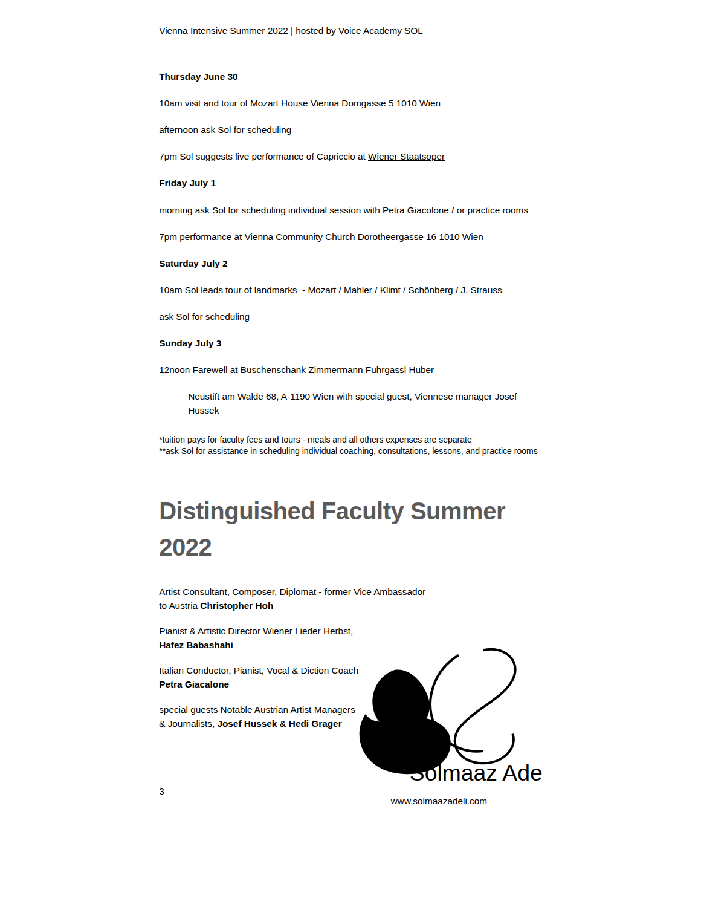Vienna Intensive Summer 2022 | hosted by Voice Academy SOL
Thursday June 30
10am visit and tour of Mozart House Vienna Domgasse 5 1010 Wien
afternoon ask Sol for scheduling
7pm Sol suggests live performance of Capriccio at Wiener Staatsoper
Friday July 1
morning ask Sol for scheduling individual session with Petra Giacolone / or practice rooms
7pm performance at Vienna Community Church Dorotheergasse 16 1010 Wien
Saturday July 2
10am Sol leads tour of landmarks - Mozart / Mahler / Klimt / Schönberg / J. Strauss
ask Sol for scheduling
Sunday July 3
12noon Farewell at Buschenschank Zimmermann Fuhrgassl Huber
Neustift am Walde 68, A-1190 Wien with special guest, Viennese manager Josef Hussek
*tuition pays for faculty fees and tours - meals and all others expenses are separate
**ask Sol for assistance in scheduling individual coaching, consultations, lessons, and practice rooms
Distinguished Faculty Summer 2022
Artist Consultant, Composer, Diplomat - former Vice Ambassador to Austria Christopher Hoh
Pianist & Artistic Director Wiener Lieder Herbst,
Hafez Babashahi
Italian Conductor, Pianist, Vocal & Diction Coach
Petra Giacalone
special guests Notable Austrian Artist Managers
& Journalists, Josef Hussek & Hedi Grager
www.solmaazadeli.com
3